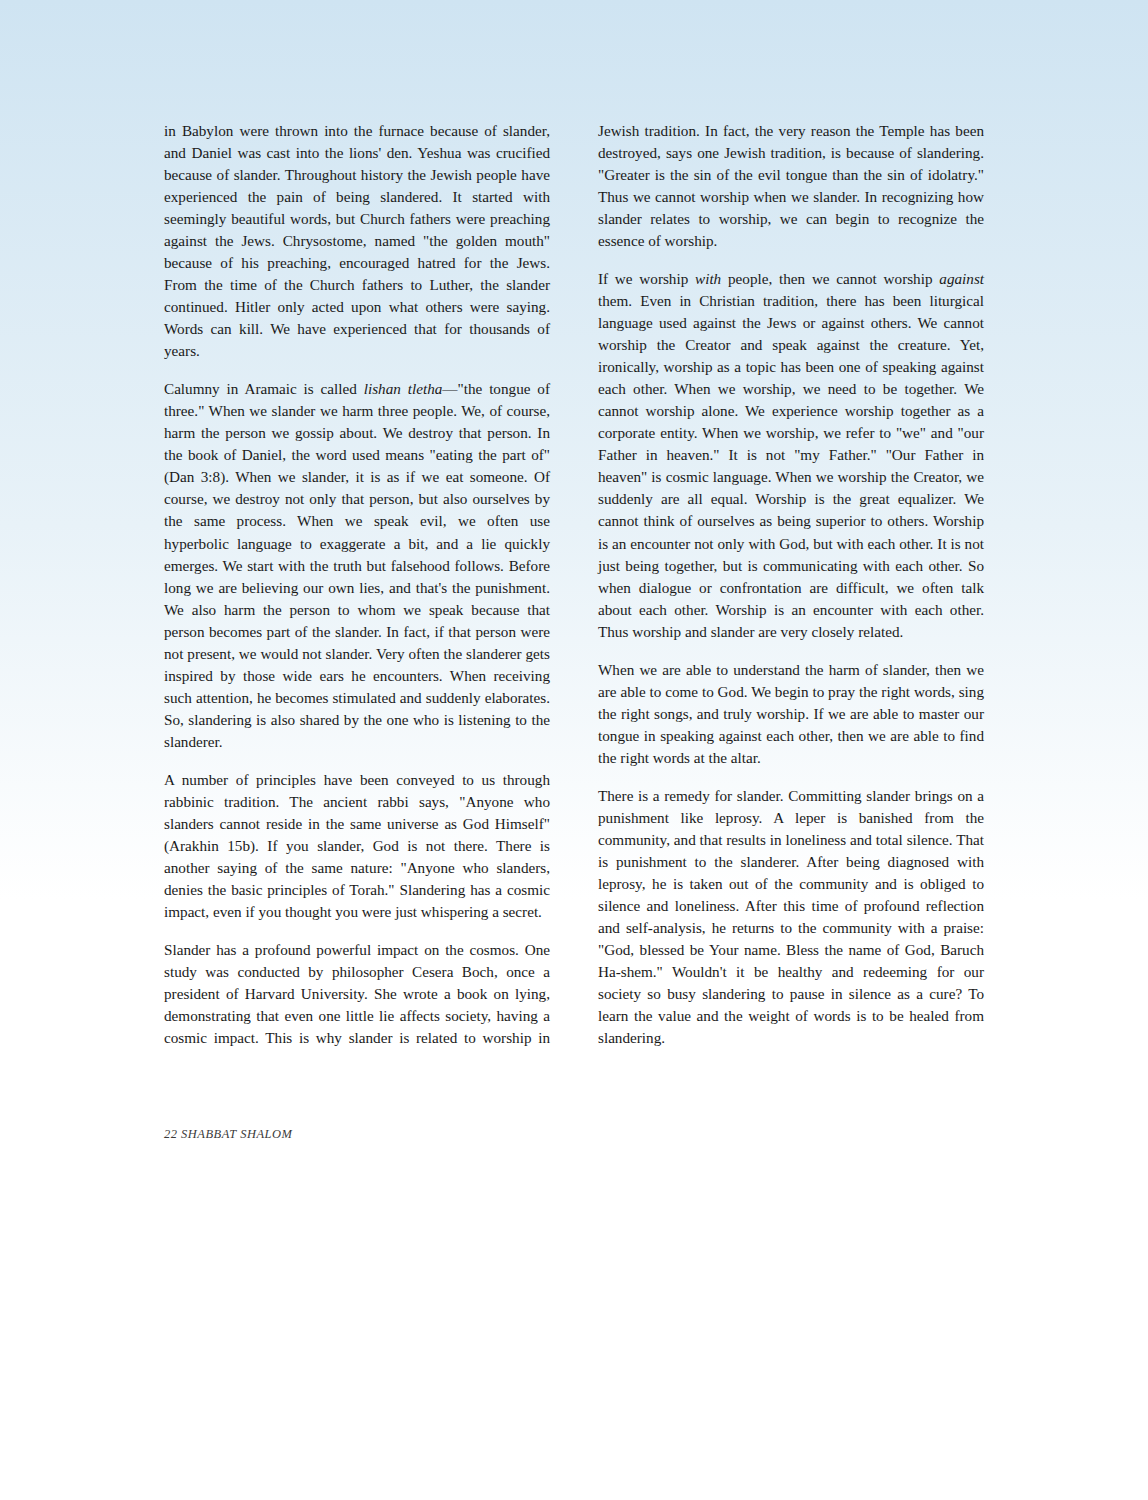in Babylon were thrown into the furnace because of slander, and Daniel was cast into the lions' den. Yeshua was crucified because of slander. Throughout history the Jewish people have experienced the pain of being slandered. It started with seemingly beautiful words, but Church fathers were preaching against the Jews. Chrysostome, named "the golden mouth" because of his preaching, encouraged hatred for the Jews. From the time of the Church fathers to Luther, the slander continued. Hitler only acted upon what others were saying. Words can kill. We have experienced that for thousands of years.
Calumny in Aramaic is called lishan tletha—"the tongue of three." When we slander we harm three people. We, of course, harm the person we gossip about. We destroy that person. In the book of Daniel, the word used means "eating the part of" (Dan 3:8). When we slander, it is as if we eat someone. Of course, we destroy not only that person, but also ourselves by the same process. When we speak evil, we often use hyperbolic language to exaggerate a bit, and a lie quickly emerges. We start with the truth but falsehood follows. Before long we are believing our own lies, and that's the punishment. We also harm the person to whom we speak because that person becomes part of the slander. In fact, if that person were not present, we would not slander. Very often the slanderer gets inspired by those wide ears he encounters. When receiving such attention, he becomes stimulated and suddenly elaborates. So, slandering is also shared by the one who is listening to the slanderer.
A number of principles have been conveyed to us through rabbinic tradition. The ancient rabbi says, "Anyone who slanders cannot reside in the same universe as God Himself" (Arakhin 15b). If you slander, God is not there. There is another saying of the same nature: "Anyone who slanders, denies the basic principles of Torah." Slandering has a cosmic impact, even if you thought you were just whispering a secret.
Slander has a profound powerful impact on the cosmos. One study was conducted by philosopher Cesera Boch, once a president of Harvard University. She wrote a book on lying, demonstrating that even one little lie affects society, having a cosmic impact. This is why slander is related to worship in Jewish tradition. In fact, the very reason the Temple has been destroyed, says one Jewish tradition, is because of slandering. "Greater is the sin of the evil tongue than the sin of idolatry." Thus we cannot worship when we slander. In recognizing how slander relates to worship, we can begin to recognize the essence of worship.
If we worship with people, then we cannot worship against them. Even in Christian tradition, there has been liturgical language used against the Jews or against others. We cannot worship the Creator and speak against the creature. Yet, ironically, worship as a topic has been one of speaking against each other. When we worship, we need to be together. We cannot worship alone. We experience worship together as a corporate entity. When we worship, we refer to "we" and "our Father in heaven." It is not "my Father." "Our Father in heaven" is cosmic language. When we worship the Creator, we suddenly are all equal. Worship is the great equalizer. We cannot think of ourselves as being superior to others. Worship is an encounter not only with God, but with each other. It is not just being together, but is communicating with each other. So when dialogue or confrontation are difficult, we often talk about each other. Worship is an encounter with each other. Thus worship and slander are very closely related.
When we are able to understand the harm of slander, then we are able to come to God. We begin to pray the right words, sing the right songs, and truly worship. If we are able to master our tongue in speaking against each other, then we are able to find the right words at the altar.
There is a remedy for slander. Committing slander brings on a punishment like leprosy. A leper is banished from the community, and that results in loneliness and total silence. That is punishment to the slanderer. After being diagnosed with leprosy, he is taken out of the community and is obliged to silence and loneliness. After this time of profound reflection and self-analysis, he returns to the community with a praise: "God, blessed be Your name. Bless the name of God, Baruch Ha-shem." Wouldn't it be healthy and redeeming for our society so busy slandering to pause in silence as a cure? To learn the value and the weight of words is to be healed from slandering.
22 SHABBAT SHALOM